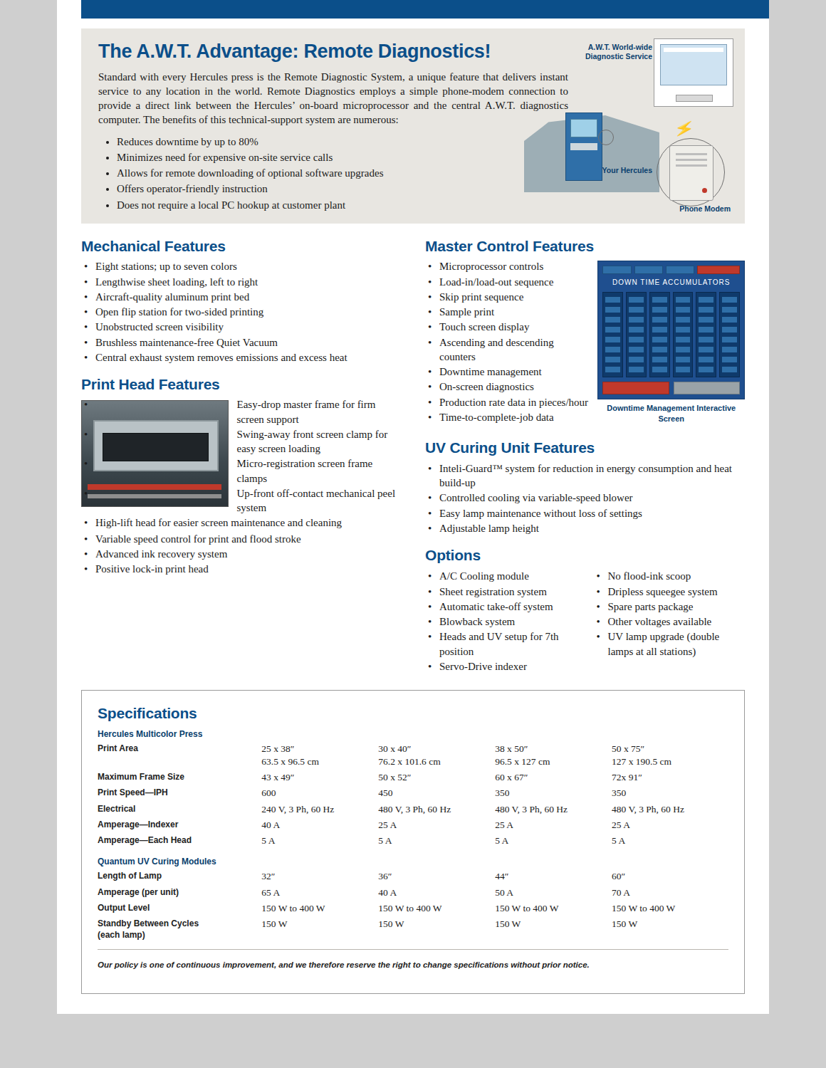A.W.T. World-wide
Diagnostic Service
⚡
Your Hercules
Phone Modem
The A.W.T. Advantage: Remote Diagnostics!
Standard with every Hercules press is the Remote Diagnostic System, a unique feature that delivers instant service to any location in the world. Remote Diagnostics employs a simple phone-modem connection to provide a direct link between the Hercules’ on-board microprocessor and the central A.W.T. diagnostics computer. The benefits of this technical-support system are numerous:
Reduces downtime by up to 80%
Minimizes need for expensive on-site service calls
Allows for remote downloading of optional software upgrades
Offers operator-friendly instruction
Does not require a local PC hookup at customer plant
Mechanical Features
Eight stations; up to seven colors
Lengthwise sheet loading, left to right
Aircraft-quality aluminum print bed
Open flip station for two-sided printing
Unobstructed screen visibility
Brushless maintenance-free Quiet Vacuum
Central exhaust system removes emissions and excess heat
Print Head Features
Easy-drop master frame for firm screen support
Swing-away front screen clamp for easy screen loading
Micro-registration screen frame clamps
Up-front off-contact mechanical peel system
High-lift head for easier screen maintenance and cleaning
Variable speed control for print and flood stroke
Advanced ink recovery system
Positive lock-in print head
Master Control Features
DOWN TIME ACCUMULATORS
Downtime Management Interactive Screen
Microprocessor controls
Load-in/load-out sequence
Skip print sequence
Sample print
Touch screen display
Ascending and descending counters
Downtime management
On-screen diagnostics
Production rate data in pieces/hour
Time-to-complete-job data
UV Curing Unit Features
Inteli-Guard™ system for reduction in energy consumption and heat build-up
Controlled cooling via variable-speed blower
Easy lamp maintenance without loss of settings
Adjustable lamp height
Options
A/C Cooling module
Sheet registration system
Automatic take-off system
Blowback system
Heads and UV setup for 7th position
Servo-Drive indexer
No flood-ink scoop
Dripless squeegee system
Spare parts package
Other voltages available
UV lamp upgrade (double lamps at all stations)
Specifications
Hercules Multicolor Press
| Print Area | 25 x 38″ 63.5 x 96.5 cm | 30 x 40″ 76.2 x 101.6 cm | 38 x 50″ 96.5 x 127 cm | 50 x 75″ 127 x 190.5 cm |
| Maximum Frame Size | 43 x 49″ | 50 x 52″ | 60 x 67″ | 72x 91″ |
| Print Speed—IPH | 600 | 450 | 350 | 350 |
| Electrical | 240 V, 3 Ph, 60 Hz | 480 V, 3 Ph, 60 Hz | 480 V, 3 Ph, 60 Hz | 480 V, 3 Ph, 60 Hz |
| Amperage—Indexer | 40 A | 25 A | 25 A | 25 A |
| Amperage—Each Head | 5 A | 5 A | 5 A | 5 A |
Quantum UV Curing Modules
| Length of Lamp | 32″ | 36″ | 44″ | 60″ |
| Amperage (per unit) | 65 A | 40 A | 50 A | 70 A |
| Output Level | 150 W to 400 W | 150 W to 400 W | 150 W to 400 W | 150 W to 400 W |
| Standby Between Cycles (each lamp) | 150 W | 150 W | 150 W | 150 W |
Our policy is one of continuous improvement, and we therefore reserve the right to change specifications without prior notice.